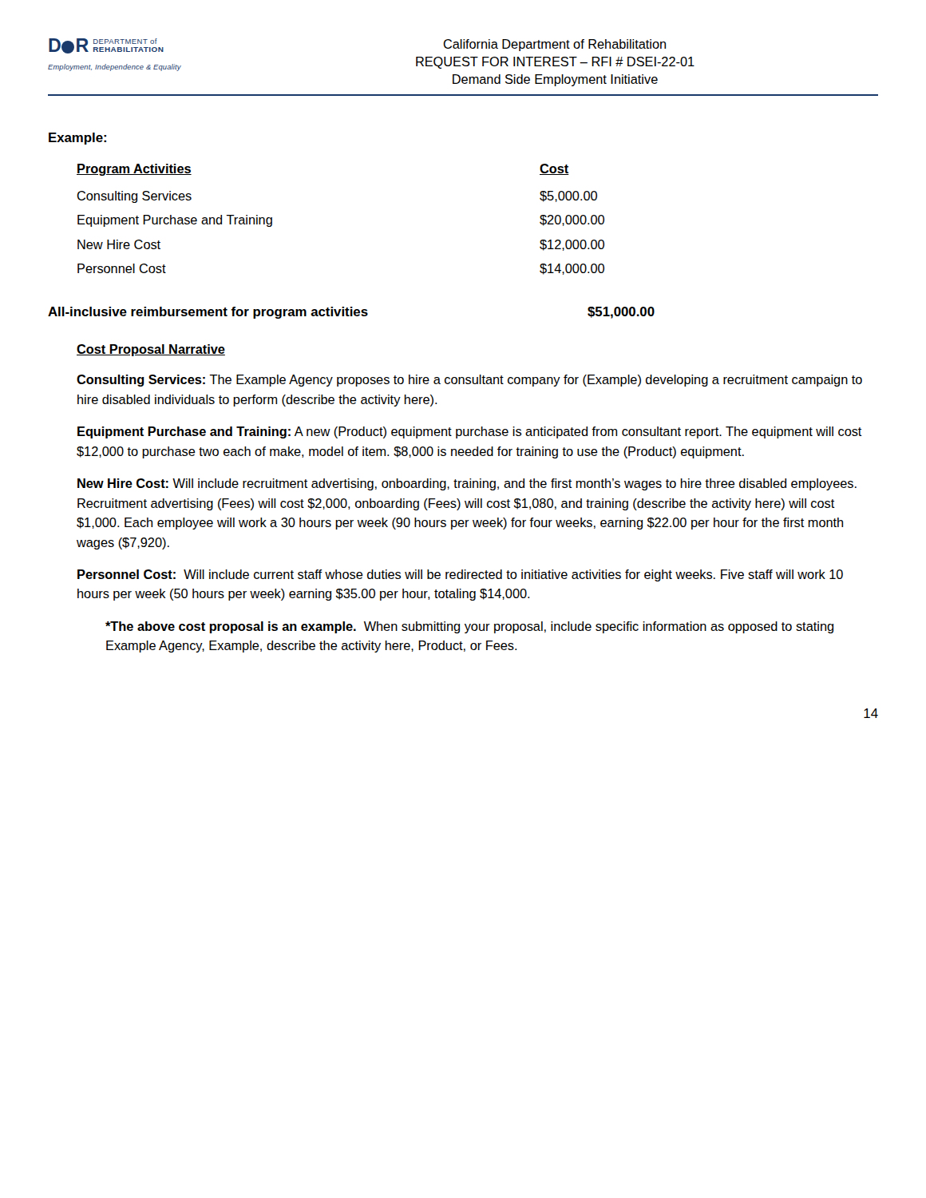D R DEPARTMENT of
REHABILITATION
Employment, Independence & Equality
California Department of Rehabilitation
REQUEST FOR INTEREST – RFI # DSEI-22-01
Demand Side Employment Initiative
Example:
| Program Activities | Cost |
| --- | --- |
| Consulting Services | $5,000.00 |
| Equipment Purchase and Training | $20,000.00 |
| New Hire Cost | $12,000.00 |
| Personnel Cost | $14,000.00 |
All-inclusive reimbursement for program activities $51,000.00
Cost Proposal Narrative
Consulting Services: The Example Agency proposes to hire a consultant company for (Example) developing a recruitment campaign to hire disabled individuals to perform (describe the activity here).
Equipment Purchase and Training: A new (Product) equipment purchase is anticipated from consultant report. The equipment will cost $12,000 to purchase two each of make, model of item. $8,000 is needed for training to use the (Product) equipment.
New Hire Cost: Will include recruitment advertising, onboarding, training, and the first month’s wages to hire three disabled employees. Recruitment advertising (Fees) will cost $2,000, onboarding (Fees) will cost $1,080, and training (describe the activity here) will cost $1,000. Each employee will work a 30 hours per week (90 hours per week) for four weeks, earning $22.00 per hour for the first month wages ($7,920).
Personnel Cost: Will include current staff whose duties will be redirected to initiative activities for eight weeks. Five staff will work 10 hours per week (50 hours per week) earning $35.00 per hour, totaling $14,000.
*The above cost proposal is an example. When submitting your proposal, include specific information as opposed to stating Example Agency, Example, describe the activity here, Product, or Fees.
14